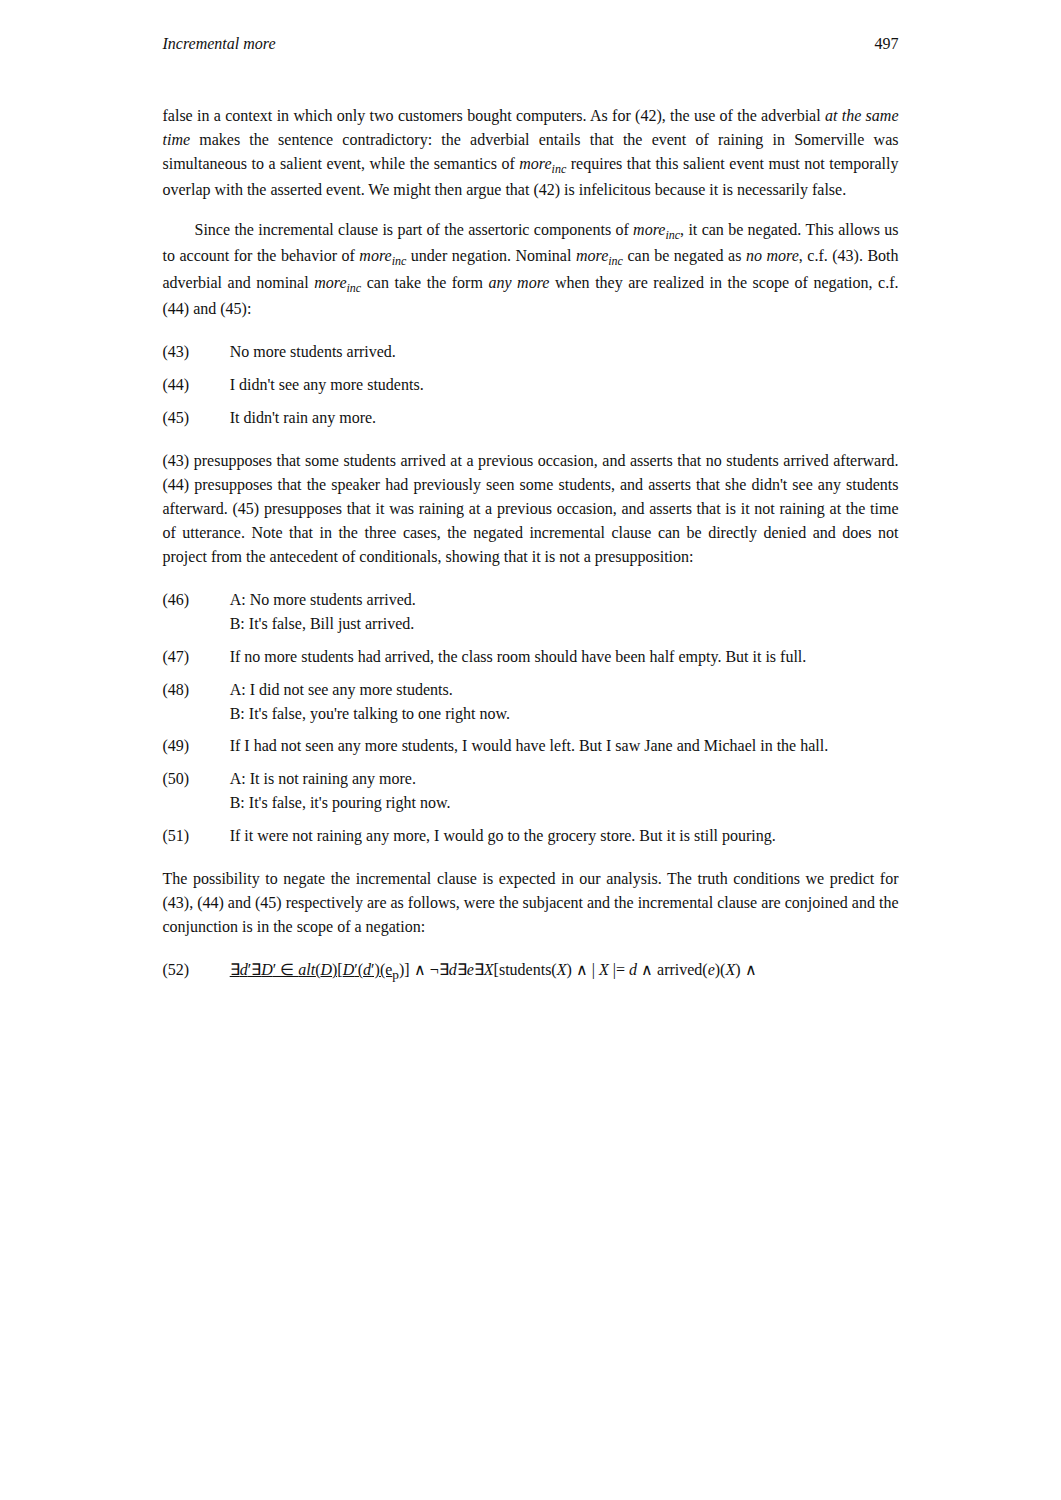Incremental more 497
false in a context in which only two customers bought computers. As for (42), the use of the adverbial at the same time makes the sentence contradictory: the adverbial entails that the event of raining in Somerville was simultaneous to a salient event, while the semantics of moreinc requires that this salient event must not temporally overlap with the asserted event. We might then argue that (42) is infelicitous because it is necessarily false.
Since the incremental clause is part of the assertoric components of moreinc, it can be negated. This allows us to account for the behavior of moreinc under negation. Nominal moreinc can be negated as no more, c.f. (43). Both adverbial and nominal moreinc can take the form any more when they are realized in the scope of negation, c.f. (44) and (45):
(43) No more students arrived.
(44) I didn't see any more students.
(45) It didn't rain any more.
(43) presupposes that some students arrived at a previous occasion, and asserts that no students arrived afterward. (44) presupposes that the speaker had previously seen some students, and asserts that she didn't see any students afterward. (45) presupposes that it was raining at a previous occasion, and asserts that is it not raining at the time of utterance. Note that in the three cases, the negated incremental clause can be directly denied and does not project from the antecedent of conditionals, showing that it is not a presupposition:
(46) A: No more students arrived. B: It's false, Bill just arrived.
(47) If no more students had arrived, the class room should have been half empty. But it is full.
(48) A: I did not see any more students. B: It's false, you're talking to one right now.
(49) If I had not seen any more students, I would have left. But I saw Jane and Michael in the hall.
(50) A: It is not raining any more. B: It's false, it's pouring right now.
(51) If it were not raining any more, I would go to the grocery store. But it is still pouring.
The possibility to negate the incremental clause is expected in our analysis. The truth conditions we predict for (43), (44) and (45) respectively are as follows, were the subjacent and the incremental clause are conjoined and the conjunction is in the scope of a negation:
(52)∃d′∃D′ ∈ alt(D)[D′(d′)(ep)] ∧ ¬∃d∃e∃X[students(X) ∧ | X |= d ∧ arrived(e)(X) ∧